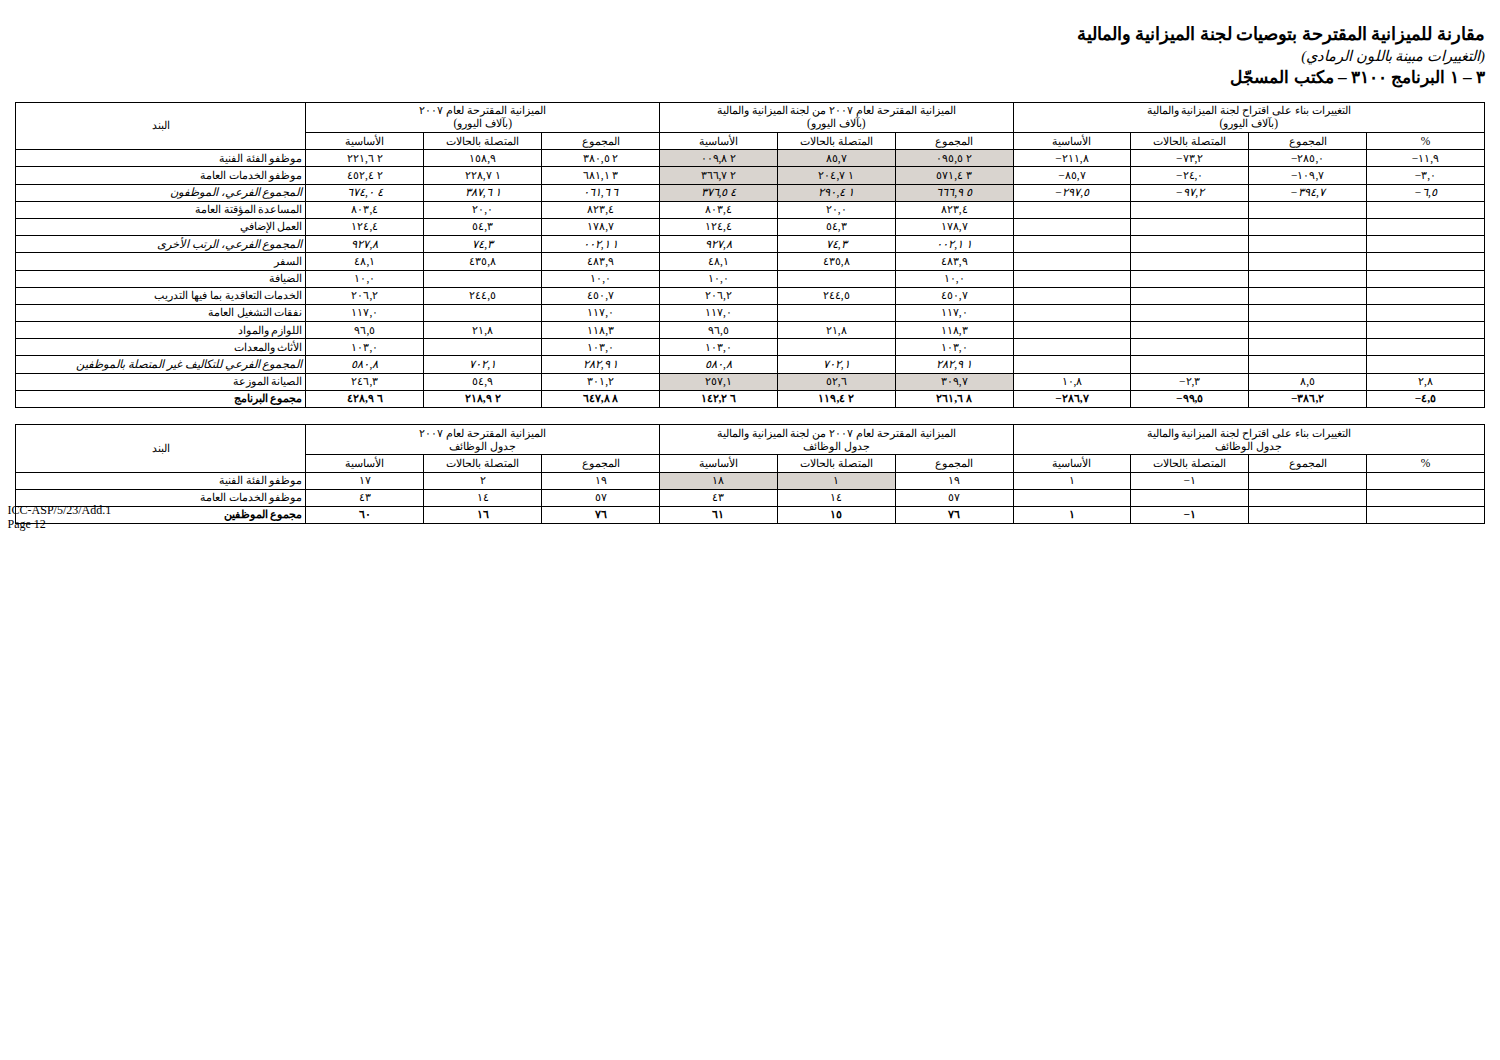مقارنة للميزانية المقترحة بتوصيات لجنة الميزانية والمالية
(التغييرات مبينة باللون الرمادي)
٣ – ١ البرنامج ٣١٠٠ – مكتب المسجّل
| التغييرات بناء على اقتراح لجنة الميزانية والمالية (بآلاف اليورو) | الميزانية المقترحة لعام ٢٠٠٧ من لجنة الميزانية والمالية (بآلاف اليورو) | الميزانية المقترحة لعام ٢٠٠٧ (بآلاف اليورو) | البند |
| --- | --- | --- | --- |
| % | المجموع | المتصلة بالحالات | الأساسية | المجموع | المتصلة بالحالات | الأساسية | المجموع | المتصلة بالحالات | الأساسية |
| ١١,٩− | ٢٨٥,٠− | ٧٣,٢− | ٢١١,٨− | ٢ ٠٩٥,٥ | ٨٥,٧ | ٢ ٠٠٩,٨ | ٢ ٣٨٠,٥ | ١٥٨,٩ | ٢ ٢٢١,٦ | موظفو الفئة الفنية |
| ٣,٠− | ١٠٩,٧− | ٢٤,٠− | ٨٥,٧− | ٣ ٥٧١,٤ | ١ ٢٠٤,٧ | ٢ ٣٦٦,٧ | ٣ ٦٨١,١ | ١ ٢٢٨,٧ | ٢ ٤٥٢,٤ | موظفو الخدمات العامة |
| ٦,٥− | ٣٩٤,٧− | ٩٧,٢− | ٢٩٧,٥− | ٥ ٦٦٦,٩ | ١ ٢٩٠,٤ | ٤ ٣٧٦,٥ | ٦ ٠٦١,٦ | ١ ٣٨٧,٦ | ٤ ٦٧٤,٠ | المجموع الفرعي، الموظفون |
| | | | | ٨٢٣,٤ | ٢٠,٠ | ٨٠٣,٤ | ٨٢٣,٤ | ٢٠,٠ | ٨٠٣,٤ | المساعدة المؤقتة العامة |
| | | | | ١٧٨,٧ | ٥٤,٣ | ١٢٤,٤ | ١٧٨,٧ | ٥٤,٣ | ١٢٤,٤ | العمل الإضافي |
| | | | | ١ ٠٠٢,١ | ٧٤,٣ | ٩٢٧,٨ | ١ ٠٠٢,١ | ٧٤,٣ | ٩٢٧,٨ | المجموع الفرعي، الرتب الأخرى |
| | | | | ٤٨٣,٩ | ٤٣٥,٨ | ٤٨,١ | ٤٨٣,٩ | ٤٣٥,٨ | ٤٨,١ | السفر |
| | | | | ١٠,٠ | | ١٠,٠ | ١٠,٠ | | ١٠,٠ | الضيافة |
| | | | | ٤٥٠,٧ | ٢٤٤,٥ | ٢٠٦,٢ | ٤٥٠,٧ | ٢٤٤,٥ | ٢٠٦,٢ | الخدمات التعاقدية بما فيها التدريب |
| | | | | ١١٧,٠ | | ١١٧,٠ | ١١٧,٠ | | ١١٧,٠ | نفقات التشغيل العامة |
| | | | | ١١٨,٣ | ٢١,٨ | ٩٦,٥ | ١١٨,٣ | ٢١,٨ | ٩٦,٥ | اللوازم والمواد |
| | | | | ١٠٣,٠ | | ١٠٣,٠ | ١٠٣,٠ | | ١٠٣,٠ | الأثاث والمعدات |
| | | | | ١ ٢٨٢,٩ | ٧٠٢,١ | ٥٨٠,٨ | ١ ٢٨٢,٩ | ٧٠٢,١ | ٥٨٠,٨ | المجموع الفرعي للتكاليف غير المتصلة بالموظفين |
| ٢,٨ | ٨,٥ | ٢,٣− | ١٠,٨ | ٣٠٩,٧ | ٥٢,٦ | ٢٥٧,١ | ٣٠١,٢ | ٥٤,٩ | ٢٤٦,٣ | الصيانة الموزعة |
| ٤,٥− | ٣٨٦,٢− | ٩٩,٥− | ٢٨٦,٧− | ٨ ٢٦١,٦ | ٢ ١١٩,٤ | ٦ ١٤٢,٢ | ٨ ٦٤٧,٨ | ٢ ٢١٨,٩ | ٦ ٤٢٨,٩ | مجموع البرنامج |
| التغييرات بناء على اقتراح لجنة الميزانية والمالية جدول الوظائف | الميزانية المقترحة لعام ٢٠٠٧ من لجنة الميزانية والمالية جدول الوظائف | الميزانية المقترحة لعام ٢٠٠٧ جدول الوظائف | البند |
| --- | --- | --- | --- |
| % | المجموع | المتصلة بالحالات | الأساسية | المجموع | المتصلة بالحالات | الأساسية | المجموع | المتصلة بالحالات | الأساسية |
| | | ١− | ١ | ١٩ | ١ | ١٨ | ١٩ | ٢ | ١٧ | موظفو الفئة الفنية |
| | | | | ٥٧ | ١٤ | ٤٣ | ٥٧ | ١٤ | ٤٣ | موظفو الخدمات العامة |
| | | ١− | ١ | ٧٦ | ١٥ | ٦١ | ٧٦ | ١٦ | ٦٠ | مجموع الموظفين |
ICC-ASP/5/23/Add.1
Page 12